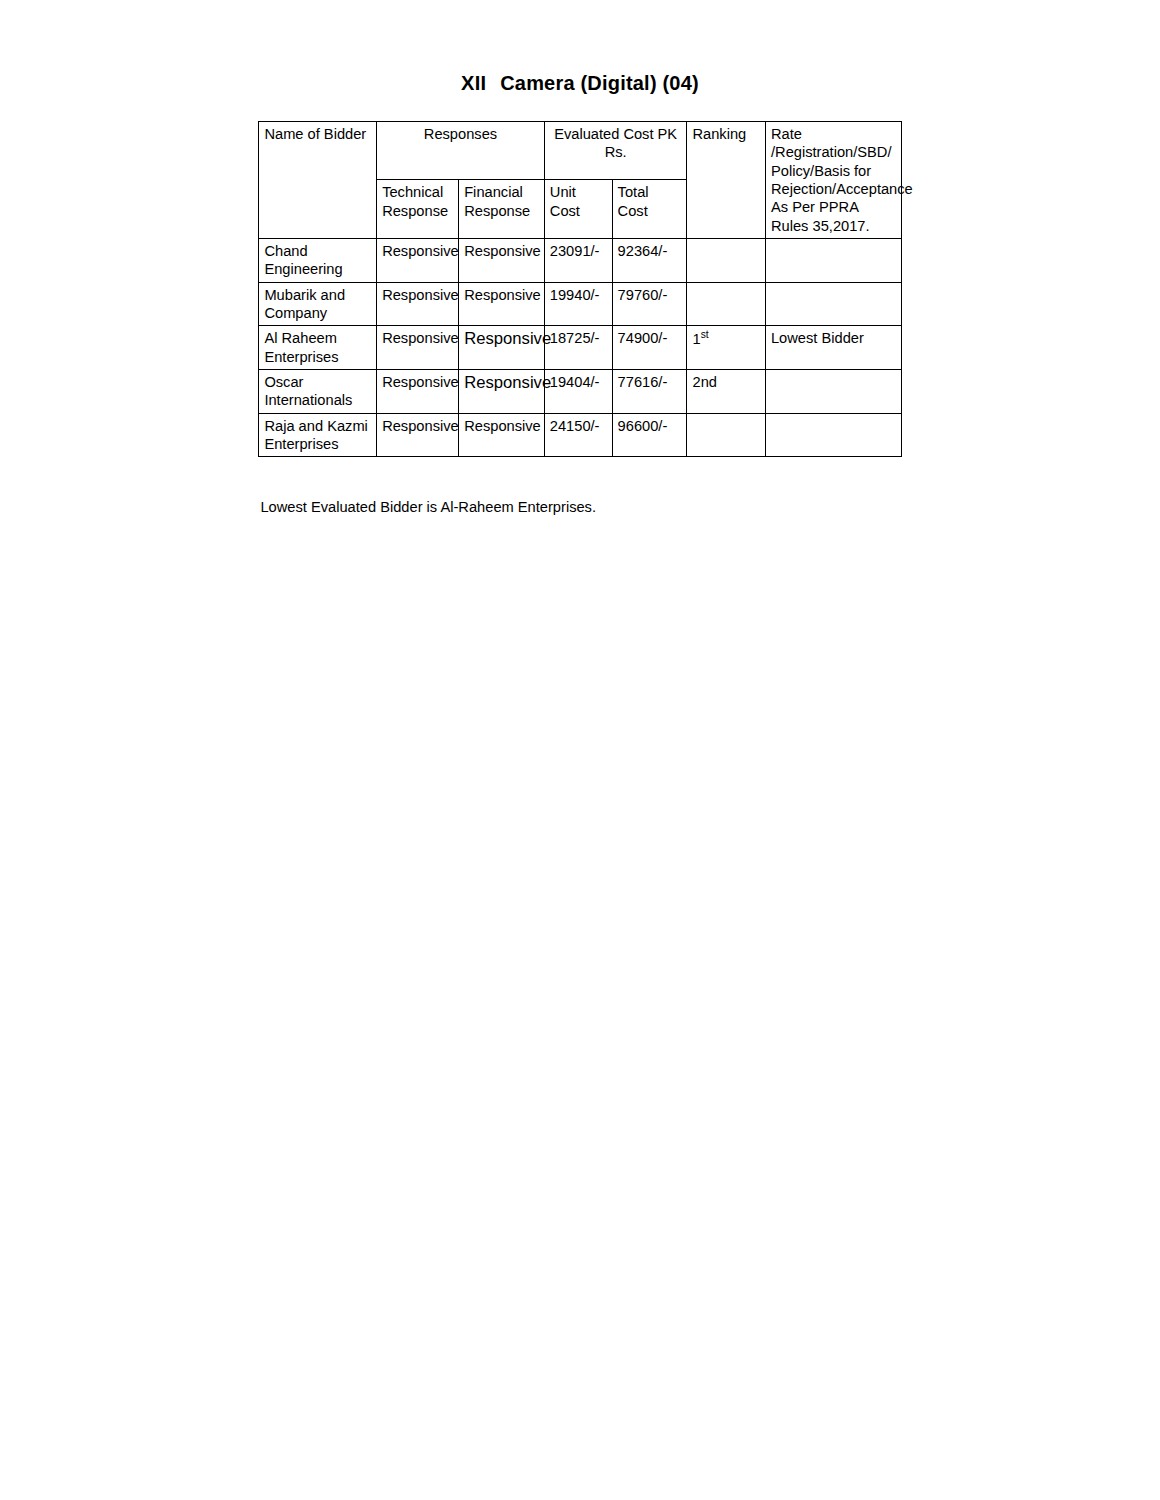XII Camera (Digital) (04)
| Name of Bidder | Responses | Evaluated Cost PK Rs. | Ranking | Rate /Registration/SBD/ Policy/Basis for Rejection/Acceptance As Per PPRA Rules 35,2017. |
| --- | --- | --- | --- | --- |
| Technical Response | Financial Response | Unit Cost | Total Cost |
| Chand Engineering | Responsive | Responsive | 23091/- | 92364/- | | |
| Mubarik and Company | Responsive | Responsive | 19940/- | 79760/- | | |
| Al Raheem Enterprises | Responsive | Responsive | 18725/- | 74900/- | 1 st | Lowest Bidder |
| Oscar Internationals | Responsive | Responsive | 19404/- | 77616/- | 2nd | |
| Raja and Kazmi Enterprises | Responsive | Responsive | 24150/- | 96600/- | | |
Lowest Evaluated Bidder is Al-Raheem Enterprises.